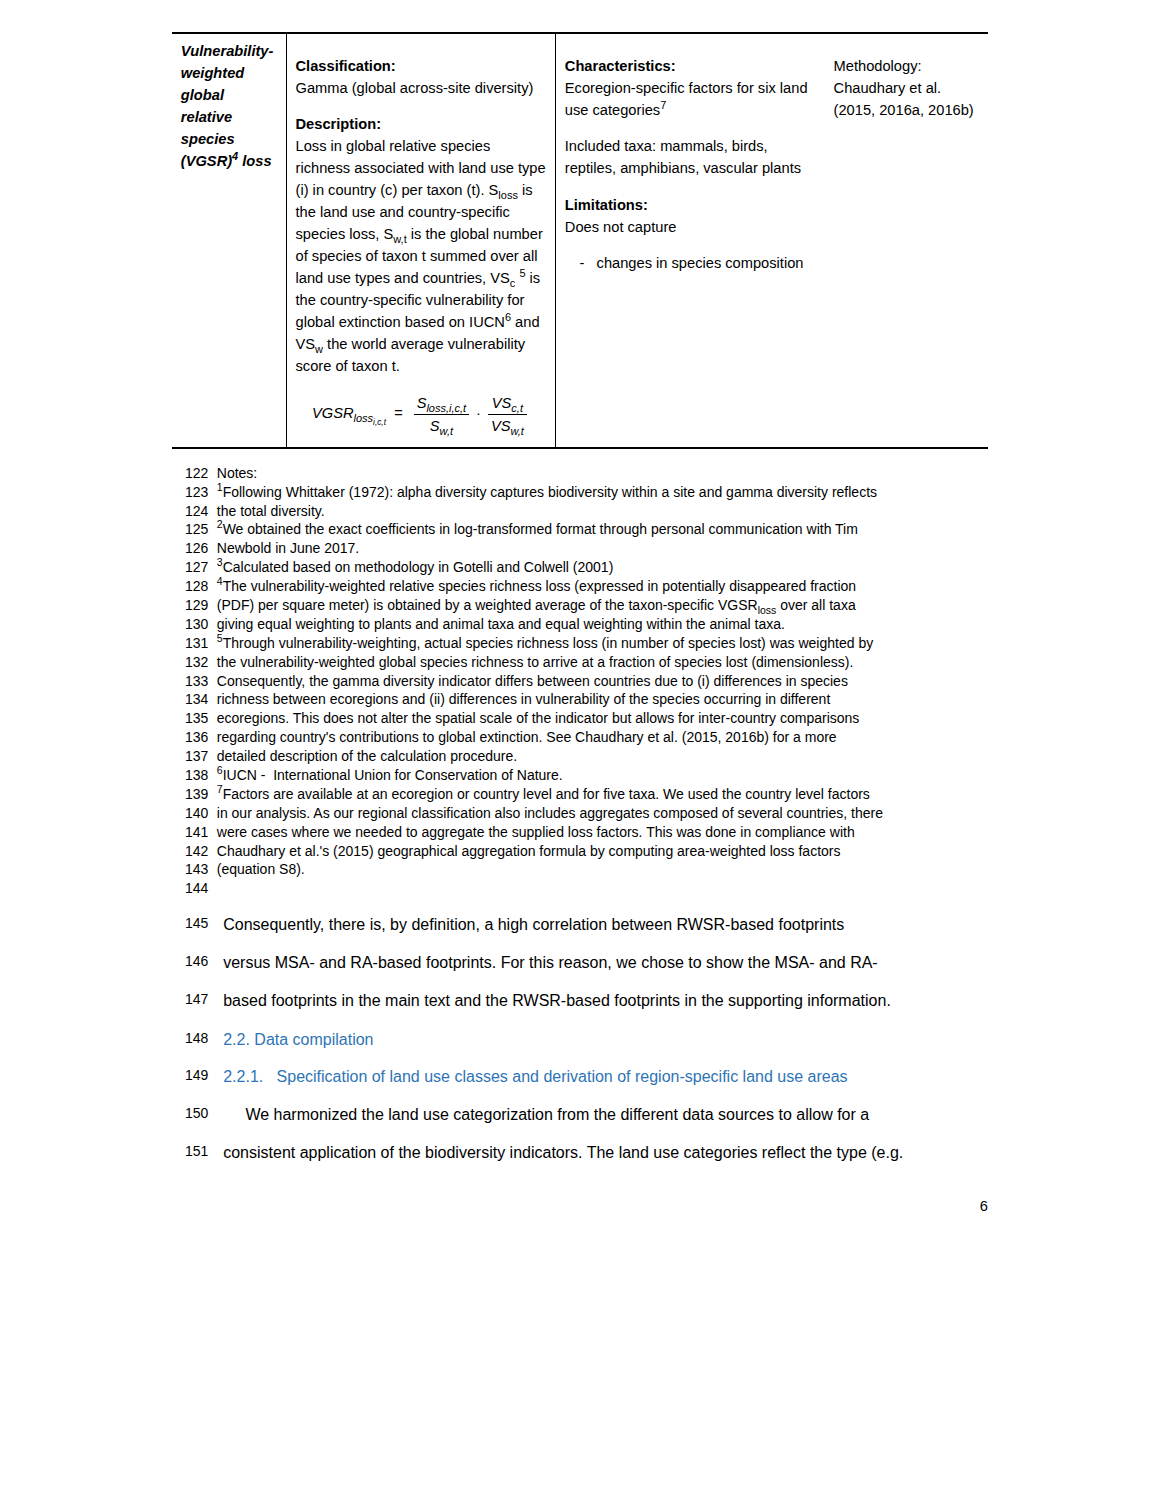| Vulnerability-weighted global relative species (VGSR) 4 loss | Classification: Gamma (global across-site diversity) Description: Loss in global relative species richness associated with land use type (i) in country (c) per taxon (t). S loss is the land use and country-specific species loss, S w,t is the global number of species of taxon t summed over all land use types and countries, VS c 5 is the country-specific vulnerability for global extinction based on IUCN 6 and VS w the world average vulnerability score of taxon t. VGSR loss i,c,t = S loss,i,c,t S w,t · VS c,t VS w,t | Characteristics: Ecoregion-specific factors for six land use categories 7 Included taxa: mammals, birds, reptiles, amphibians, vascular plants Limitations: Does not capture - changes in species composition | Methodology: Chaudhary et al. (2015, 2016a, 2016b) |
122 Notes:
1231Following Whittaker (1972): alpha diversity captures biodiversity within a site and gamma diversity reflects
124the total diversity.
1252We obtained the exact coefficients in log-transformed format through personal communication with Tim
126 Newbold in June 2017.
1273Calculated based on methodology in Gotelli and Colwell (2001)
1284The vulnerability-weighted relative species richness loss (expressed in potentially disappeared fraction
129(PDF) per square meter) is obtained by a weighted average of the taxon-specific VGSRloss over all taxa
130giving equal weighting to plants and animal taxa and equal weighting within the animal taxa.
1315Through vulnerability-weighting, actual species richness loss (in number of species lost) was weighted by
132the vulnerability-weighted global species richness to arrive at a fraction of species lost (dimensionless).
133 Consequently, the gamma diversity indicator differs between countries due to (i) differences in species
134richness between ecoregions and (ii) differences in vulnerability of the species occurring in different
135ecoregions. This does not alter the spatial scale of the indicator but allows for inter-country comparisons
136regarding country's contributions to global extinction. See Chaudhary et al. (2015, 2016b) for a more
137detailed description of the calculation procedure.
1386IUCN - International Union for Conservation of Nature.
1397Factors are available at an ecoregion or country level and for five taxa. We used the country level factors
140in our analysis. As our regional classification also includes aggregates composed of several countries, there
141were cases where we needed to aggregate the supplied loss factors. This was done in compliance with
142 Chaudhary et al.'s (2015) geographical aggregation formula by computing area-weighted loss factors
143(equation S8).
144
145 Consequently, there is, by definition, a high correlation between RWSR-based footprints
146versus MSA- and RA-based footprints. For this reason, we chose to show the MSA- and RA-
147based footprints in the main text and the RWSR-based footprints in the supporting information.
148
2.2. Data compilation
149
2.2.1. Specification of land use classes and derivation of region-specific land use areas
150 We harmonized the land use categorization from the different data sources to allow for a
151consistent application of the biodiversity indicators. The land use categories reflect the type (e.g.
6